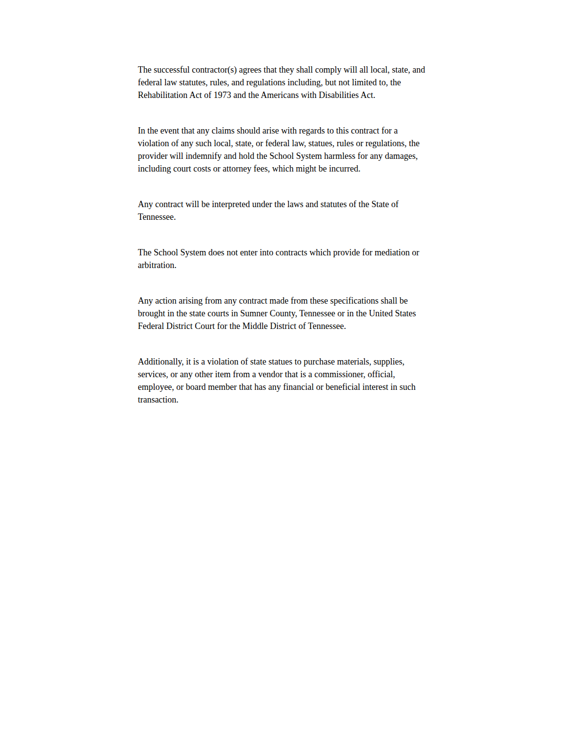The successful contractor(s) agrees that they shall comply will all local, state, and federal law statutes, rules, and regulations including, but not limited to, the Rehabilitation Act of 1973 and the Americans with Disabilities Act.
In the event that any claims should arise with regards to this contract for a violation of any such local, state, or federal law, statues, rules or regulations, the provider will indemnify and hold the School System harmless for any damages, including court costs or attorney fees, which might be incurred.
Any contract will be interpreted under the laws and statutes of the State of Tennessee.
The School System does not enter into contracts which provide for mediation or arbitration.
Any action arising from any contract made from these specifications shall be brought in the state courts in Sumner County, Tennessee or in the United States Federal District Court for the Middle District of Tennessee.
Additionally, it is a violation of state statues to purchase materials, supplies, services, or any other item from a vendor that is a commissioner, official, employee, or board member that has any financial or beneficial interest in such transaction.